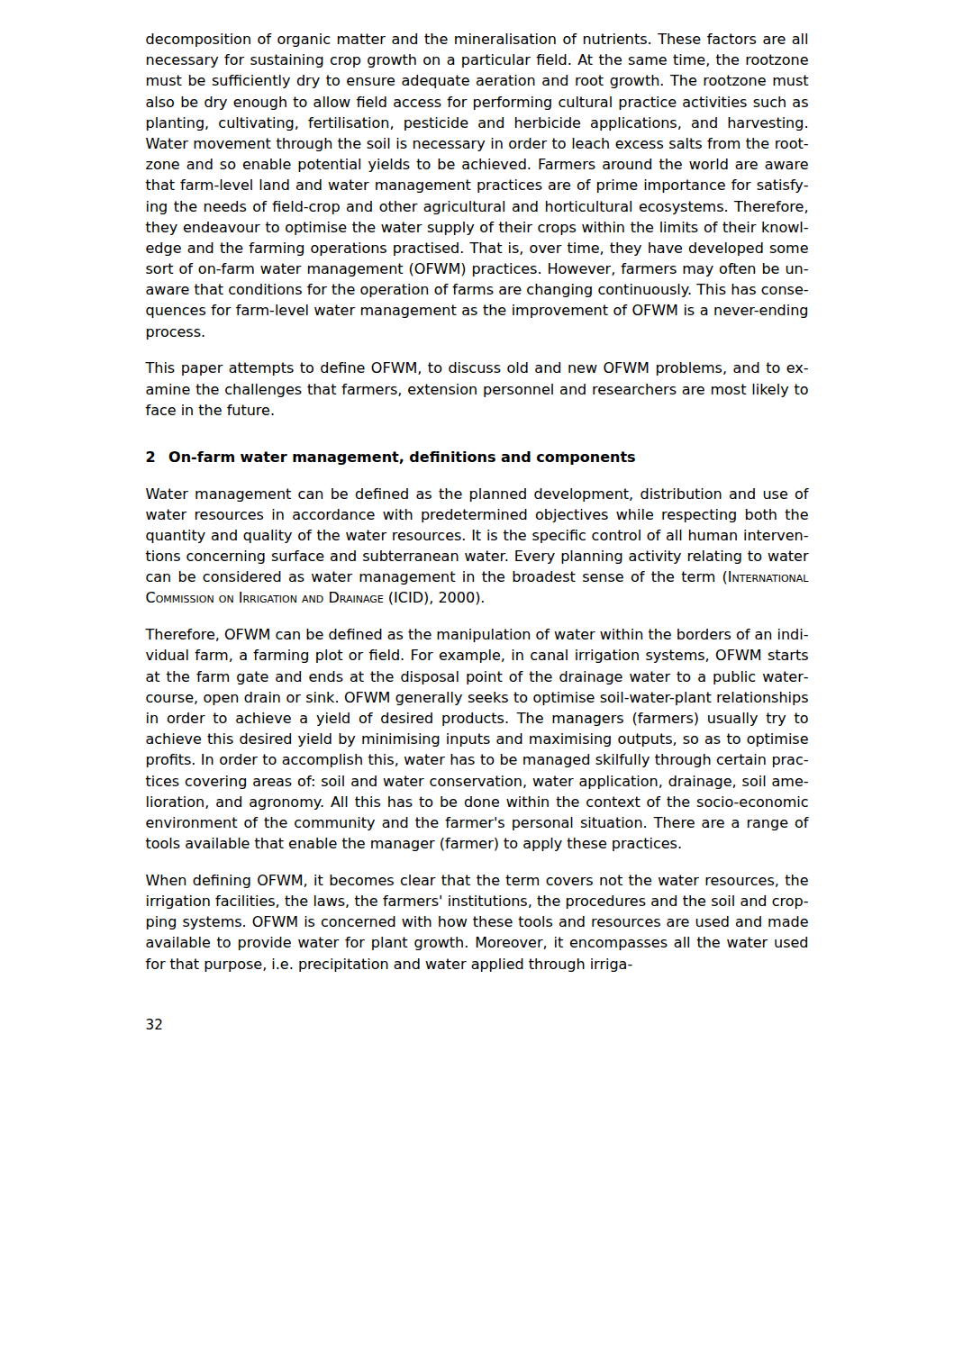decomposition of organic matter and the mineralisation of nutrients. These factors are all necessary for sustaining crop growth on a particular field. At the same time, the rootzone must be sufficiently dry to ensure adequate aeration and root growth. The rootzone must also be dry enough to allow field access for performing cultural practice activities such as planting, cultivating, fertilisation, pesticide and herbicide applications, and harvesting. Water movement through the soil is necessary in order to leach excess salts from the rootzone and so enable potential yields to be achieved. Farmers around the world are aware that farm-level land and water management practices are of prime importance for satisfying the needs of field-crop and other agricultural and horticultural ecosystems. Therefore, they endeavour to optimise the water supply of their crops within the limits of their knowledge and the farming operations practised. That is, over time, they have developed some sort of on-farm water management (OFWM) practices. However, farmers may often be unaware that conditions for the operation of farms are changing continuously. This has consequences for farm-level water management as the improvement of OFWM is a never-ending process.
This paper attempts to define OFWM, to discuss old and new OFWM problems, and to examine the challenges that farmers, extension personnel and researchers are most likely to face in the future.
2 On-farm water management, definitions and components
Water management can be defined as the planned development, distribution and use of water resources in accordance with predetermined objectives while respecting both the quantity and quality of the water resources. It is the specific control of all human interventions concerning surface and subterranean water. Every planning activity relating to water can be considered as water management in the broadest sense of the term (International Commission on Irrigation and Drainage (ICID), 2000).
Therefore, OFWM can be defined as the manipulation of water within the borders of an individual farm, a farming plot or field. For example, in canal irrigation systems, OFWM starts at the farm gate and ends at the disposal point of the drainage water to a public watercourse, open drain or sink. OFWM generally seeks to optimise soil-water-plant relationships in order to achieve a yield of desired products. The managers (farmers) usually try to achieve this desired yield by minimising inputs and maximising outputs, so as to optimise profits. In order to accomplish this, water has to be managed skilfully through certain practices covering areas of: soil and water conservation, water application, drainage, soil amelioration, and agronomy. All this has to be done within the context of the socio-economic environment of the community and the farmer's personal situation. There are a range of tools available that enable the manager (farmer) to apply these practices.
When defining OFWM, it becomes clear that the term covers not the water resources, the irrigation facilities, the laws, the farmers' institutions, the procedures and the soil and cropping systems. OFWM is concerned with how these tools and resources are used and made available to provide water for plant growth. Moreover, it encompasses all the water used for that purpose, i.e. precipitation and water applied through irriga-
32